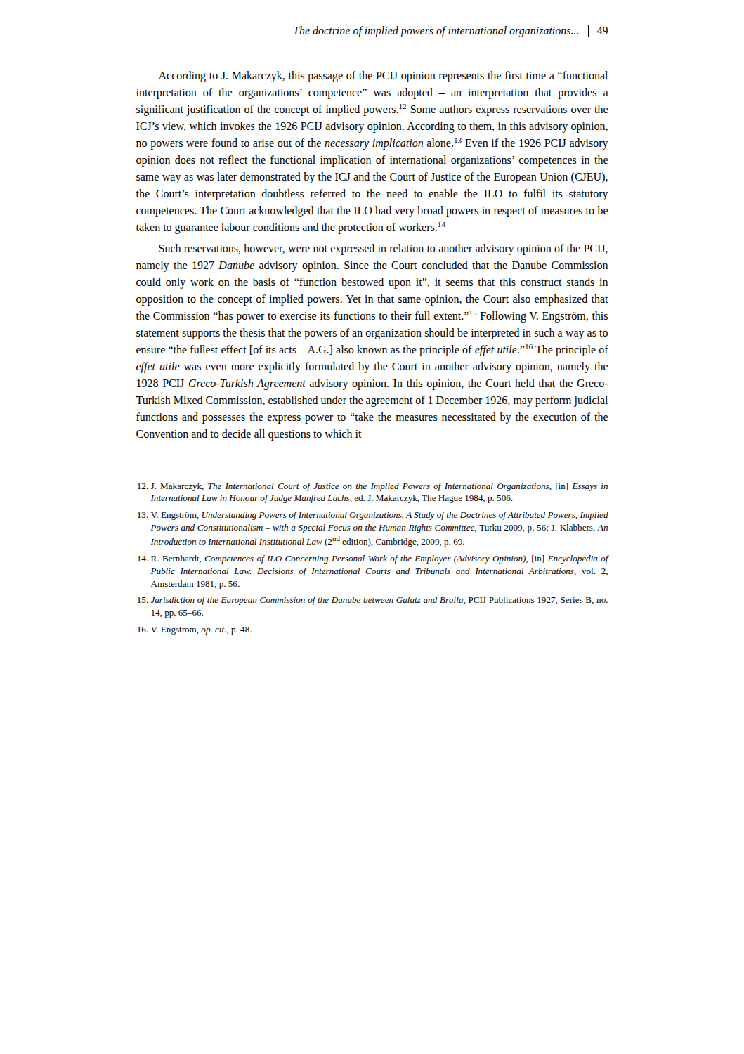The doctrine of implied powers of international organizations... 49
According to J. Makarczyk, this passage of the PCIJ opinion represents the first time a “functional interpretation of the organizations’ competence” was adopted – an interpretation that provides a significant justification of the concept of implied powers.12 Some authors express reservations over the ICJ’s view, which invokes the 1926 PCIJ advisory opinion. According to them, in this advisory opinion, no powers were found to arise out of the necessary implication alone.13 Even if the 1926 PCIJ advisory opinion does not reflect the functional implication of international organizations’ competences in the same way as was later demonstrated by the ICJ and the Court of Justice of the European Union (CJEU), the Court’s interpretation doubtless referred to the need to enable the ILO to fulfil its statutory competences. The Court acknowledged that the ILO had very broad powers in respect of measures to be taken to guarantee labour conditions and the protection of workers.14
Such reservations, however, were not expressed in relation to another advisory opinion of the PCIJ, namely the 1927 Danube advisory opinion. Since the Court concluded that the Danube Commission could only work on the basis of “function bestowed upon it”, it seems that this construct stands in opposition to the concept of implied powers. Yet in that same opinion, the Court also emphasized that the Commission “has power to exercise its functions to their full extent.”15 Following V. Engström, this statement supports the thesis that the powers of an organization should be interpreted in such a way as to ensure “the fullest effect [of its acts – A.G.] also known as the principle of effet utile.”16 The principle of effet utile was even more explicitly formulated by the Court in another advisory opinion, namely the 1928 PCIJ Greco-Turkish Agreement advisory opinion. In this opinion, the Court held that the Greco-Turkish Mixed Commission, established under the agreement of 1 December 1926, may perform judicial functions and possesses the express power to “take the measures necessitated by the execution of the Convention and to decide all questions to which it
J. Makarczyk, The International Court of Justice on the Implied Powers of International Organizations, [in] Essays in International Law in Honour of Judge Manfred Lachs, ed. J. Makarczyk, The Hague 1984, p. 506.
V. Engström, Understanding Powers of International Organizations. A Study of the Doctrines of Attributed Powers, Implied Powers and Constitutionalism – with a Special Focus on the Human Rights Committee, Turku 2009, p. 56; J. Klabbers, An Introduction to International Institutional Law (2nd edition), Cambridge, 2009, p. 69.
R. Bernhardt, Competences of ILO Concerning Personal Work of the Employer (Advisory Opinion), [in] Encyclopedia of Public International Law. Decisions of International Courts and Tribunals and International Arbitrations, vol. 2, Amsterdam 1981, p. 56.
Jurisdiction of the European Commission of the Danube between Galatz and Braila, PCIJ Publications 1927, Series B, no. 14, pp. 65–66.
V. Engström, op. cit., p. 48.